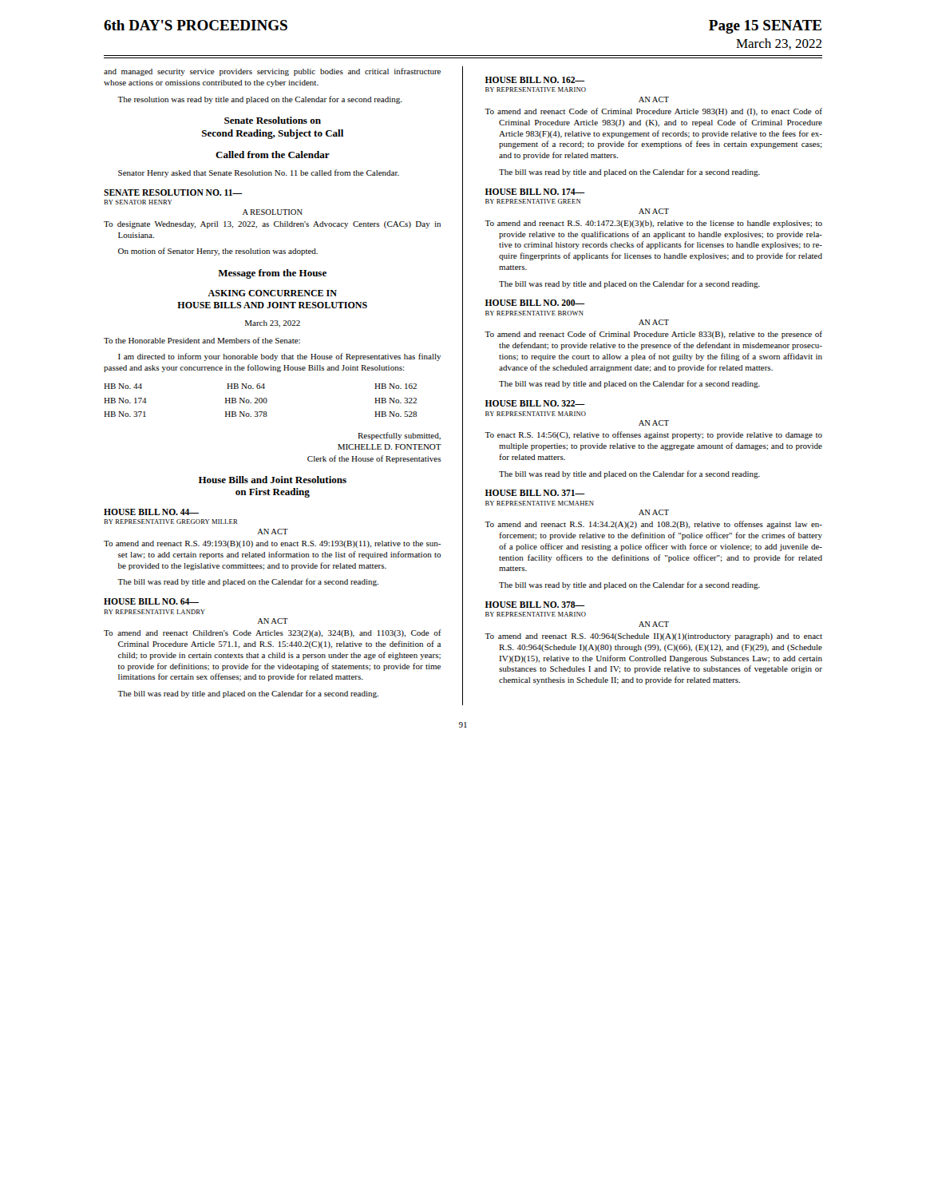6th DAY'S PROCEEDINGS
Page 15 SENATE
March 23, 2022
and managed security service providers servicing public bodies and critical infrastructure whose actions or omissions contributed to the cyber incident.
The resolution was read by title and placed on the Calendar for a second reading.
Senate Resolutions on
Second Reading, Subject to Call
Called from the Calendar
Senator Henry asked that Senate Resolution No. 11 be called from the Calendar.
SENATE RESOLUTION NO. 11—
BY SENATOR HENRY
A RESOLUTION
To designate Wednesday, April 13, 2022, as Children's Advocacy Centers (CACs) Day in Louisiana.
On motion of Senator Henry, the resolution was adopted.
Message from the House
ASKING CONCURRENCE IN
HOUSE BILLS AND JOINT RESOLUTIONS
March 23, 2022
To the Honorable President and Members of the Senate:
I am directed to inform your honorable body that the House of Representatives has finally passed and asks your concurrence in the following House Bills and Joint Resolutions:
| HB No. 44 | HB No. 64 | HB No. 162 |
| HB No. 174 | HB No. 200 | HB No. 322 |
| HB No. 371 | HB No. 378 | HB No. 528 |
Respectfully submitted,
MICHELLE D. FONTENOT
Clerk of the House of Representatives
House Bills and Joint Resolutions
on First Reading
HOUSE BILL NO. 44—
BY REPRESENTATIVE GREGORY MILLER
AN ACT
To amend and reenact R.S. 49:193(B)(10) and to enact R.S. 49:193(B)(11), relative to the sunset law; to add certain reports and related information to the list of required information to be provided to the legislative committees; and to provide for related matters.
The bill was read by title and placed on the Calendar for a second reading.
HOUSE BILL NO. 64—
BY REPRESENTATIVE LANDRY
AN ACT
To amend and reenact Children's Code Articles 323(2)(a), 324(B), and 1103(3), Code of Criminal Procedure Article 571.1, and R.S. 15:440.2(C)(1), relative to the definition of a child; to provide in certain contexts that a child is a person under the age of eighteen years; to provide for definitions; to provide for the videotaping of statements; to provide for time limitations for certain sex offenses; and to provide for related matters.
The bill was read by title and placed on the Calendar for a second reading.
HOUSE BILL NO. 162—
BY REPRESENTATIVE MARINO
AN ACT
To amend and reenact Code of Criminal Procedure Article 983(H) and (I), to enact Code of Criminal Procedure Article 983(J) and (K), and to repeal Code of Criminal Procedure Article 983(F)(4), relative to expungement of records; to provide relative to the fees for expungement of a record; to provide for exemptions of fees in certain expungement cases; and to provide for related matters.
The bill was read by title and placed on the Calendar for a second reading.
HOUSE BILL NO. 174—
BY REPRESENTATIVE GREEN
AN ACT
To amend and reenact R.S. 40:1472.3(E)(3)(b), relative to the license to handle explosives; to provide relative to the qualifications of an applicant to handle explosives; to provide relative to criminal history records checks of applicants for licenses to handle explosives; to require fingerprints of applicants for licenses to handle explosives; and to provide for related matters.
The bill was read by title and placed on the Calendar for a second reading.
HOUSE BILL NO. 200—
BY REPRESENTATIVE BROWN
AN ACT
To amend and reenact Code of Criminal Procedure Article 833(B), relative to the presence of the defendant; to provide relative to the presence of the defendant in misdemeanor prosecutions; to require the court to allow a plea of not guilty by the filing of a sworn affidavit in advance of the scheduled arraignment date; and to provide for related matters.
The bill was read by title and placed on the Calendar for a second reading.
HOUSE BILL NO. 322—
BY REPRESENTATIVE MARINO
AN ACT
To enact R.S. 14:56(C), relative to offenses against property; to provide relative to damage to multiple properties; to provide relative to the aggregate amount of damages; and to provide for related matters.
The bill was read by title and placed on the Calendar for a second reading.
HOUSE BILL NO. 371—
BY REPRESENTATIVE MCMAHEN
AN ACT
To amend and reenact R.S. 14:34.2(A)(2) and 108.2(B), relative to offenses against law enforcement; to provide relative to the definition of "police officer" for the crimes of battery of a police officer and resisting a police officer with force or violence; to add juvenile detention facility officers to the definitions of "police officer"; and to provide for related matters.
The bill was read by title and placed on the Calendar for a second reading.
HOUSE BILL NO. 378—
BY REPRESENTATIVE MARINO
AN ACT
To amend and reenact R.S. 40:964(Schedule II)(A)(1)(introductory paragraph) and to enact R.S. 40:964(Schedule I)(A)(80) through (99), (C)(66), (E)(12), and (F)(29), and (Schedule IV)(D)(15), relative to the Uniform Controlled Dangerous Substances Law; to add certain substances to Schedules I and IV; to provide relative to substances of vegetable origin or chemical synthesis in Schedule II; and to provide for related matters.
91